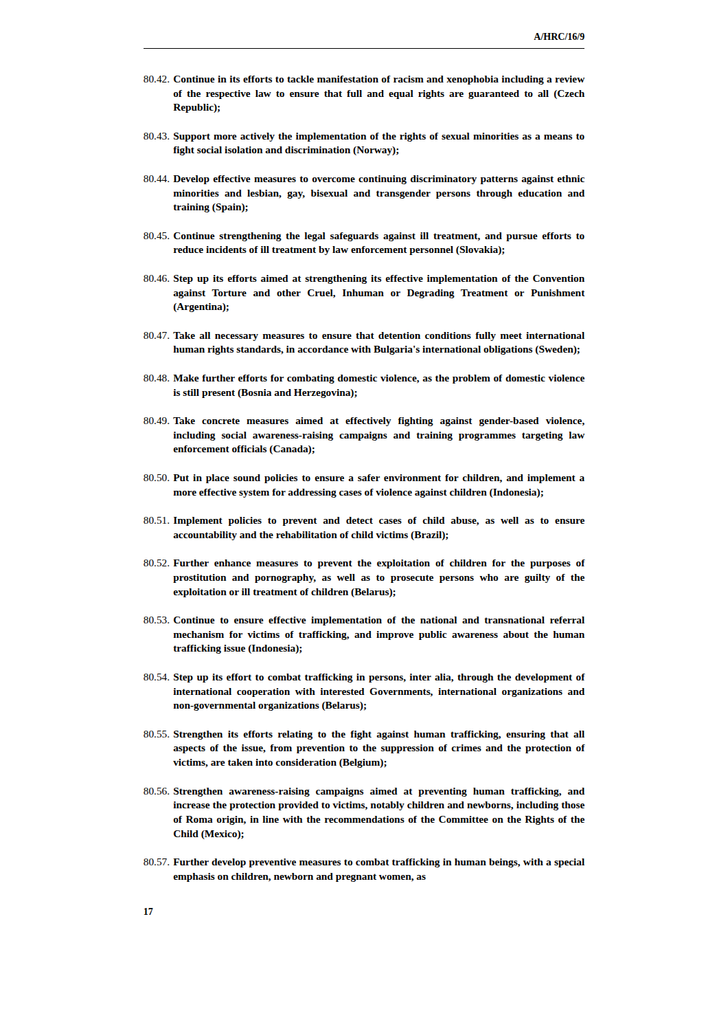A/HRC/16/9
80.42. Continue in its efforts to tackle manifestation of racism and xenophobia including a review of the respective law to ensure that full and equal rights are guaranteed to all (Czech Republic);
80.43. Support more actively the implementation of the rights of sexual minorities as a means to fight social isolation and discrimination (Norway);
80.44. Develop effective measures to overcome continuing discriminatory patterns against ethnic minorities and lesbian, gay, bisexual and transgender persons through education and training (Spain);
80.45. Continue strengthening the legal safeguards against ill treatment, and pursue efforts to reduce incidents of ill treatment by law enforcement personnel (Slovakia);
80.46. Step up its efforts aimed at strengthening its effective implementation of the Convention against Torture and other Cruel, Inhuman or Degrading Treatment or Punishment (Argentina);
80.47. Take all necessary measures to ensure that detention conditions fully meet international human rights standards, in accordance with Bulgaria's international obligations (Sweden);
80.48. Make further efforts for combating domestic violence, as the problem of domestic violence is still present (Bosnia and Herzegovina);
80.49. Take concrete measures aimed at effectively fighting against gender-based violence, including social awareness-raising campaigns and training programmes targeting law enforcement officials (Canada);
80.50. Put in place sound policies to ensure a safer environment for children, and implement a more effective system for addressing cases of violence against children (Indonesia);
80.51. Implement policies to prevent and detect cases of child abuse, as well as to ensure accountability and the rehabilitation of child victims (Brazil);
80.52. Further enhance measures to prevent the exploitation of children for the purposes of prostitution and pornography, as well as to prosecute persons who are guilty of the exploitation or ill treatment of children (Belarus);
80.53. Continue to ensure effective implementation of the national and transnational referral mechanism for victims of trafficking, and improve public awareness about the human trafficking issue (Indonesia);
80.54. Step up its effort to combat trafficking in persons, inter alia, through the development of international cooperation with interested Governments, international organizations and non-governmental organizations (Belarus);
80.55. Strengthen its efforts relating to the fight against human trafficking, ensuring that all aspects of the issue, from prevention to the suppression of crimes and the protection of victims, are taken into consideration (Belgium);
80.56. Strengthen awareness-raising campaigns aimed at preventing human trafficking, and increase the protection provided to victims, notably children and newborns, including those of Roma origin, in line with the recommendations of the Committee on the Rights of the Child (Mexico);
80.57. Further develop preventive measures to combat trafficking in human beings, with a special emphasis on children, newborn and pregnant women, as
17